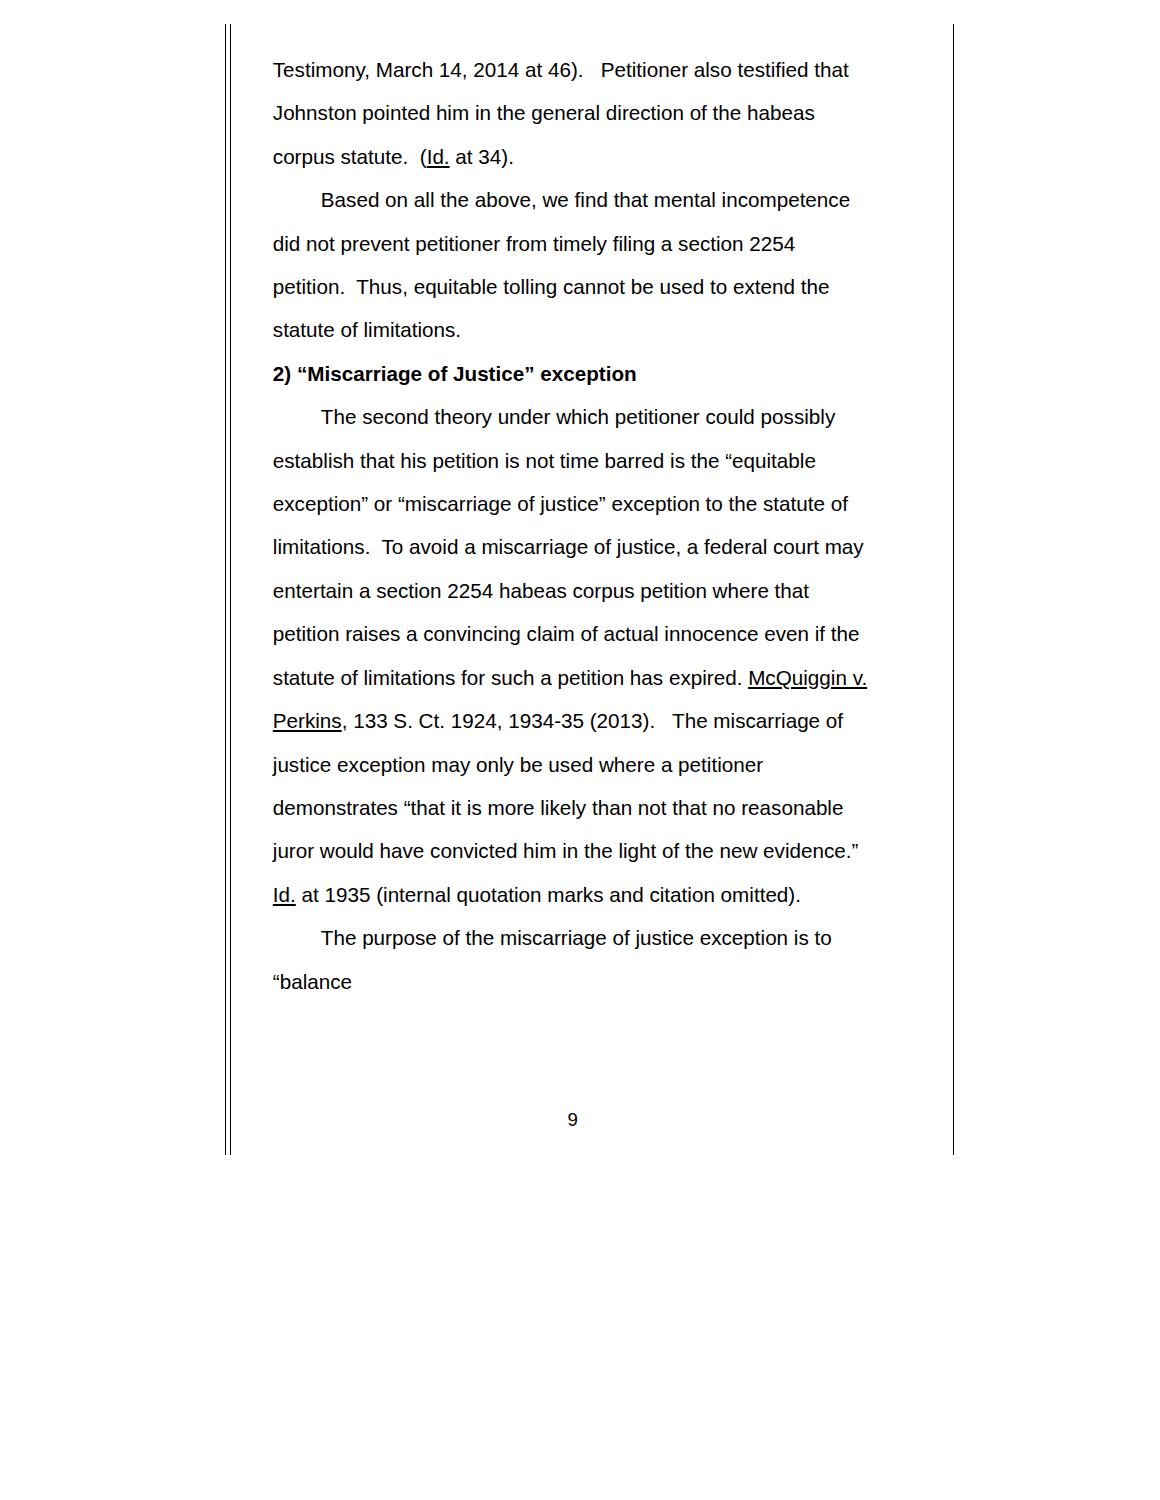Testimony, March 14, 2014 at 46). Petitioner also testified that Johnston pointed him in the general direction of the habeas corpus statute. (Id. at 34).
Based on all the above, we find that mental incompetence did not prevent petitioner from timely filing a section 2254 petition. Thus, equitable tolling cannot be used to extend the statute of limitations.
2) “Miscarriage of Justice” exception
The second theory under which petitioner could possibly establish that his petition is not time barred is the “equitable exception” or “miscarriage of justice” exception to the statute of limitations. To avoid a miscarriage of justice, a federal court may entertain a section 2254 habeas corpus petition where that petition raises a convincing claim of actual innocence even if the statute of limitations for such a petition has expired. McQuiggin v. Perkins, 133 S. Ct. 1924, 1934-35 (2013). The miscarriage of justice exception may only be used where a petitioner demonstrates “that it is more likely than not that no reasonable juror would have convicted him in the light of the new evidence.” Id. at 1935 (internal quotation marks and citation omitted).
The purpose of the miscarriage of justice exception is to “balance
9